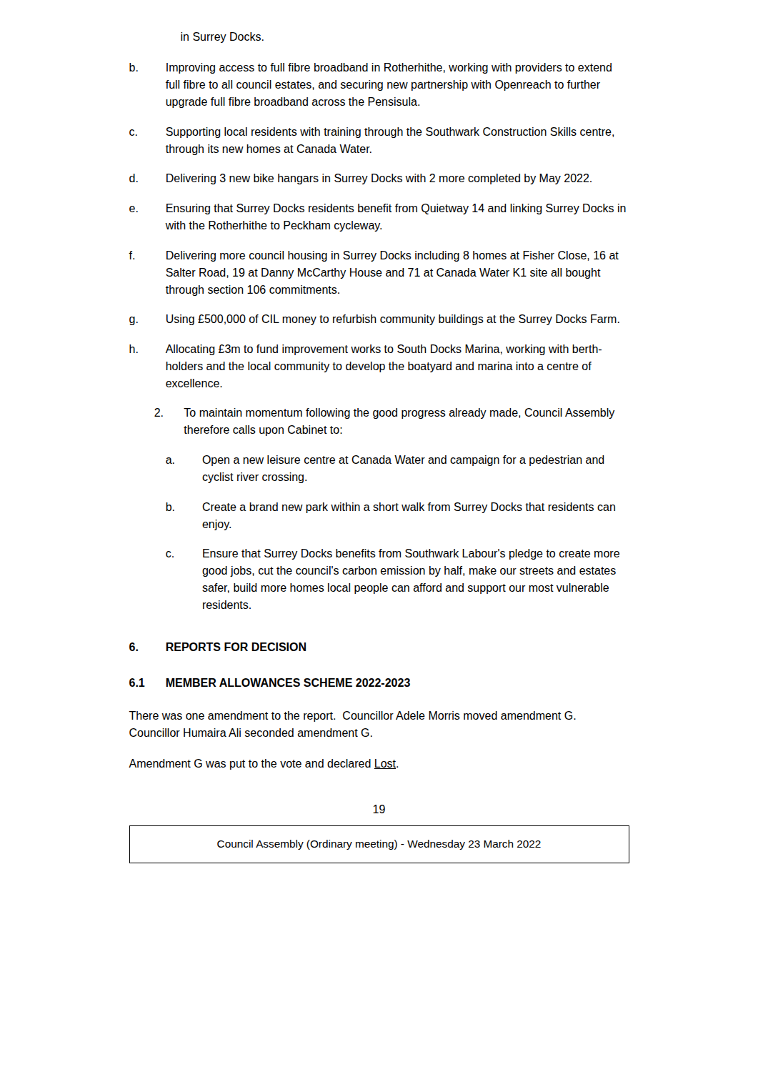in Surrey Docks.
b. Improving access to full fibre broadband in Rotherhithe, working with providers to extend full fibre to all council estates, and securing new partnership with Openreach to further upgrade full fibre broadband across the Pensisula.
c. Supporting local residents with training through the Southwark Construction Skills centre, through its new homes at Canada Water.
d. Delivering 3 new bike hangars in Surrey Docks with 2 more completed by May 2022.
e. Ensuring that Surrey Docks residents benefit from Quietway 14 and linking Surrey Docks in with the Rotherhithe to Peckham cycleway.
f. Delivering more council housing in Surrey Docks including 8 homes at Fisher Close, 16 at Salter Road, 19 at Danny McCarthy House and 71 at Canada Water K1 site all bought through section 106 commitments.
g. Using £500,000 of CIL money to refurbish community buildings at the Surrey Docks Farm.
h. Allocating £3m to fund improvement works to South Docks Marina, working with berth-holders and the local community to develop the boatyard and marina into a centre of excellence.
2. To maintain momentum following the good progress already made, Council Assembly therefore calls upon Cabinet to:
a. Open a new leisure centre at Canada Water and campaign for a pedestrian and cyclist river crossing.
b. Create a brand new park within a short walk from Surrey Docks that residents can enjoy.
c. Ensure that Surrey Docks benefits from Southwark Labour's pledge to create more good jobs, cut the council's carbon emission by half, make our streets and estates safer, build more homes local people can afford and support our most vulnerable residents.
6. REPORTS FOR DECISION
6.1 MEMBER ALLOWANCES SCHEME 2022-2023
There was one amendment to the report. Councillor Adele Morris moved amendment G. Councillor Humaira Ali seconded amendment G.
Amendment G was put to the vote and declared Lost.
19
Council Assembly (Ordinary meeting) - Wednesday 23 March 2022